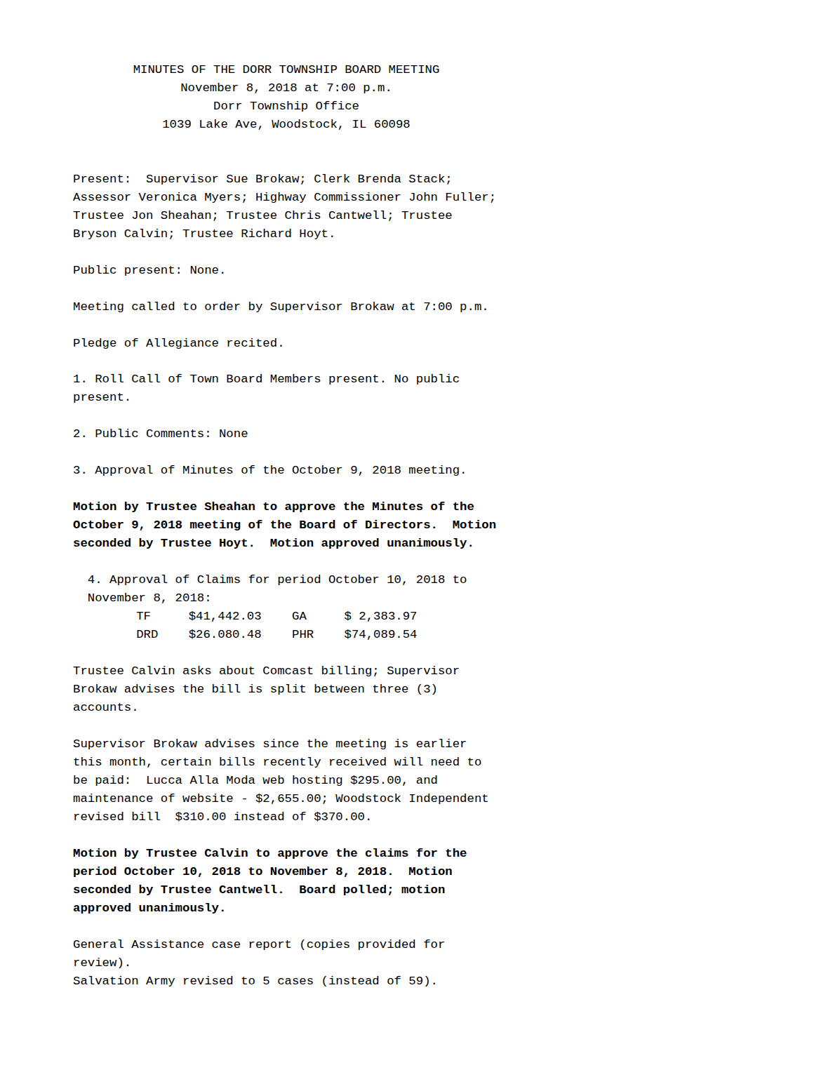MINUTES OF THE DORR TOWNSHIP BOARD MEETING
November 8, 2018 at 7:00 p.m.
Dorr Township Office
1039 Lake Ave, Woodstock, IL 60098
Present: Supervisor Sue Brokaw; Clerk Brenda Stack; Assessor Veronica Myers; Highway Commissioner John Fuller; Trustee Jon Sheahan; Trustee Chris Cantwell; Trustee Bryson Calvin; Trustee Richard Hoyt.
Public present: None.
Meeting called to order by Supervisor Brokaw at 7:00 p.m.
Pledge of Allegiance recited.
1. Roll Call of Town Board Members present. No public present.
2. Public Comments: None
3. Approval of Minutes of the October 9, 2018 meeting.
Motion by Trustee Sheahan to approve the Minutes of the October 9, 2018 meeting of the Board of Directors. Motion seconded by Trustee Hoyt. Motion approved unanimously.
4. Approval of Claims for period October 10, 2018 to November 8, 2018:
| TF | $41,442.03 | GA | $ 2,383.97 |
| DRD | $26.080.48 | PHR | $74,089.54 |
Trustee Calvin asks about Comcast billing; Supervisor Brokaw advises the bill is split between three (3) accounts.
Supervisor Brokaw advises since the meeting is earlier this month, certain bills recently received will need to be paid: Lucca Alla Moda web hosting $295.00, and maintenance of website - $2,655.00; Woodstock Independent revised bill $310.00 instead of $370.00.
Motion by Trustee Calvin to approve the claims for the period October 10, 2018 to November 8, 2018. Motion seconded by Trustee Cantwell. Board polled; motion approved unanimously.
General Assistance case report (copies provided for review).
Salvation Army revised to 5 cases (instead of 59).